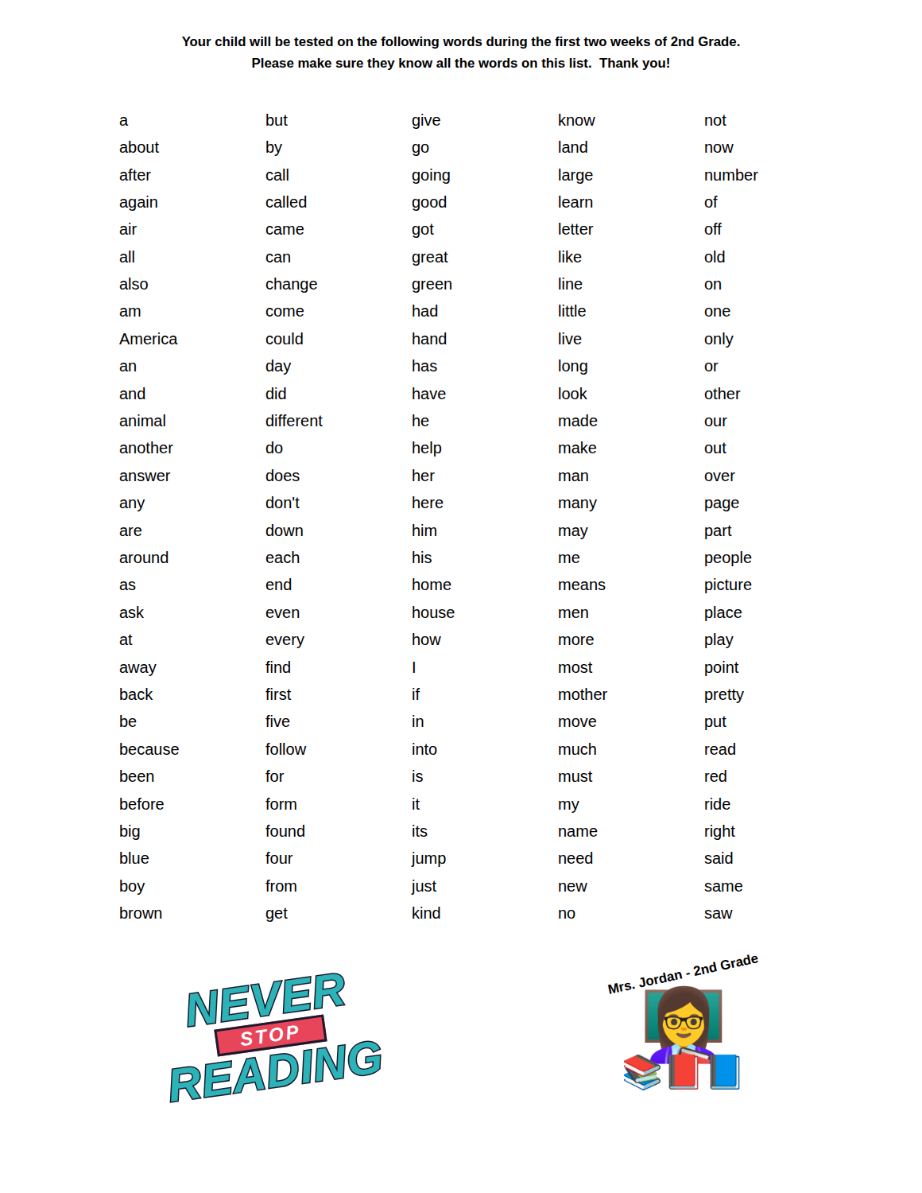Your child will be tested on the following words during the first two weeks of 2nd Grade.
Please make sure they know all the words on this list. Thank you!
a
about
after
again
air
all
also
am
America
an
and
animal
another
answer
any
are
around
as
ask
at
away
back
be
because
been
before
big
blue
boy
brown
but
by
call
called
came
can
change
come
could
day
did
different
do
does
don't
down
each
end
even
every
find
first
five
follow
for
form
found
four
from
get
give
go
going
good
got
great
green
had
hand
has
have
he
help
her
here
him
his
home
house
how
I
if
in
into
is
it
its
jump
just
kind
know
land
large
learn
letter
like
line
little
live
long
look
made
make
man
many
may
me
means
men
more
most
mother
move
much
must
my
name
need
new
no
not
now
number
of
off
old
on
one
only
or
other
our
out
over
page
part
people
picture
place
play
point
pretty
put
read
red
ride
right
said
same
saw
NEVER STOP READING
Mrs. Jordan - 2nd Grade
👩‍🏫
📚📕📘